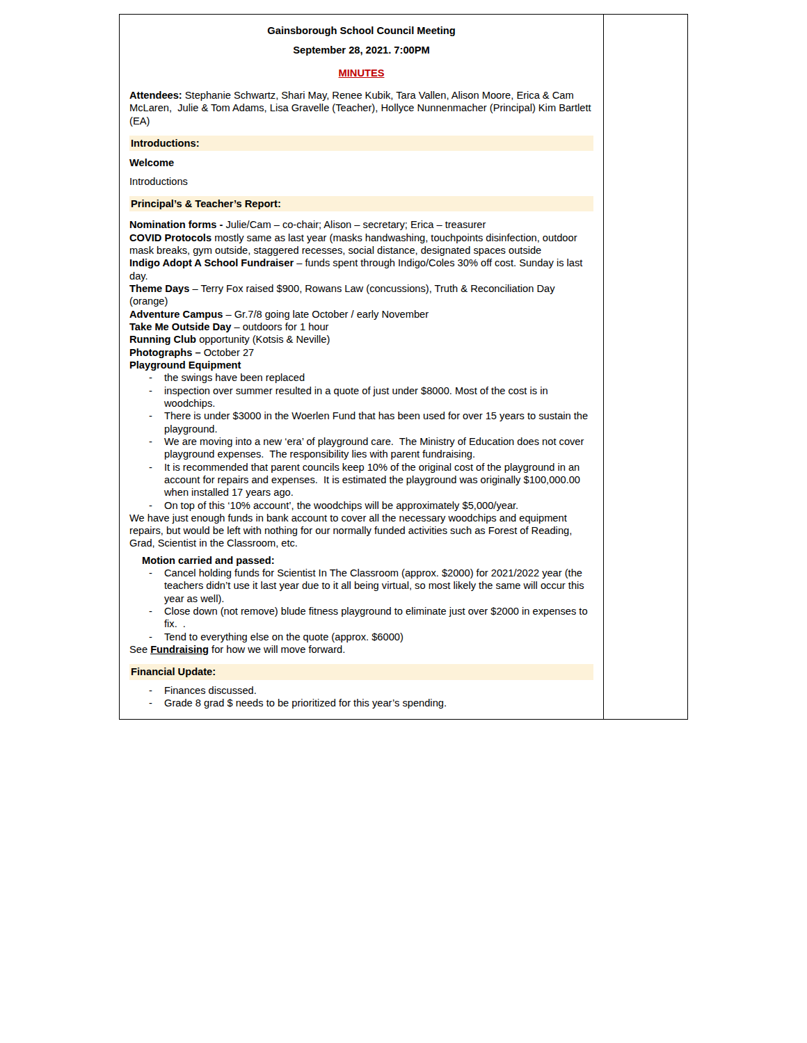Gainsborough School Council Meeting
September 28, 2021. 7:00PM
MINUTES
Attendees: Stephanie Schwartz, Shari May, Renee Kubik, Tara Vallen, Alison Moore, Erica & Cam McLaren, Julie & Tom Adams, Lisa Gravelle (Teacher), Hollyce Nunnenmacher (Principal) Kim Bartlett (EA)
Introductions:
Welcome
Introductions
Principal’s & Teacher’s Report:
Nomination forms - Julie/Cam – co-chair; Alison – secretary; Erica – treasurer
COVID Protocols mostly same as last year (masks handwashing, touchpoints disinfection, outdoor mask breaks, gym outside, staggered recesses, social distance, designated spaces outside
Indigo Adopt A School Fundraiser – funds spent through Indigo/Coles 30% off cost. Sunday is last day.
Theme Days – Terry Fox raised $900, Rowans Law (concussions), Truth & Reconciliation Day (orange)
Adventure Campus – Gr.7/8 going late October / early November
Take Me Outside Day – outdoors for 1 hour
Running Club opportunity (Kotsis & Neville)
Photographs – October 27
Playground Equipment
the swings have been replaced
inspection over summer resulted in a quote of just under $8000. Most of the cost is in woodchips.
There is under $3000 in the Woerlen Fund that has been used for over 15 years to sustain the playground.
We are moving into a new ‘era’ of playground care. The Ministry of Education does not cover playground expenses. The responsibility lies with parent fundraising.
It is recommended that parent councils keep 10% of the original cost of the playground in an account for repairs and expenses. It is estimated the playground was originally $100,000.00 when installed 17 years ago.
On top of this ‘10% account’, the woodchips will be approximately $5,000/year.
We have just enough funds in bank account to cover all the necessary woodchips and equipment repairs, but would be left with nothing for our normally funded activities such as Forest of Reading, Grad, Scientist in the Classroom, etc.
Motion carried and passed:
Cancel holding funds for Scientist In The Classroom (approx. $2000) for 2021/2022 year (the teachers didn’t use it last year due to it all being virtual, so most likely the same will occur this year as well).
Close down (not remove) blude fitness playground to eliminate just over $2000 in expenses to fix. .
Tend to everything else on the quote (approx. $6000)
See Fundraising for how we will move forward.
Financial Update:
Finances discussed.
Grade 8 grad $ needs to be prioritized for this year’s spending.